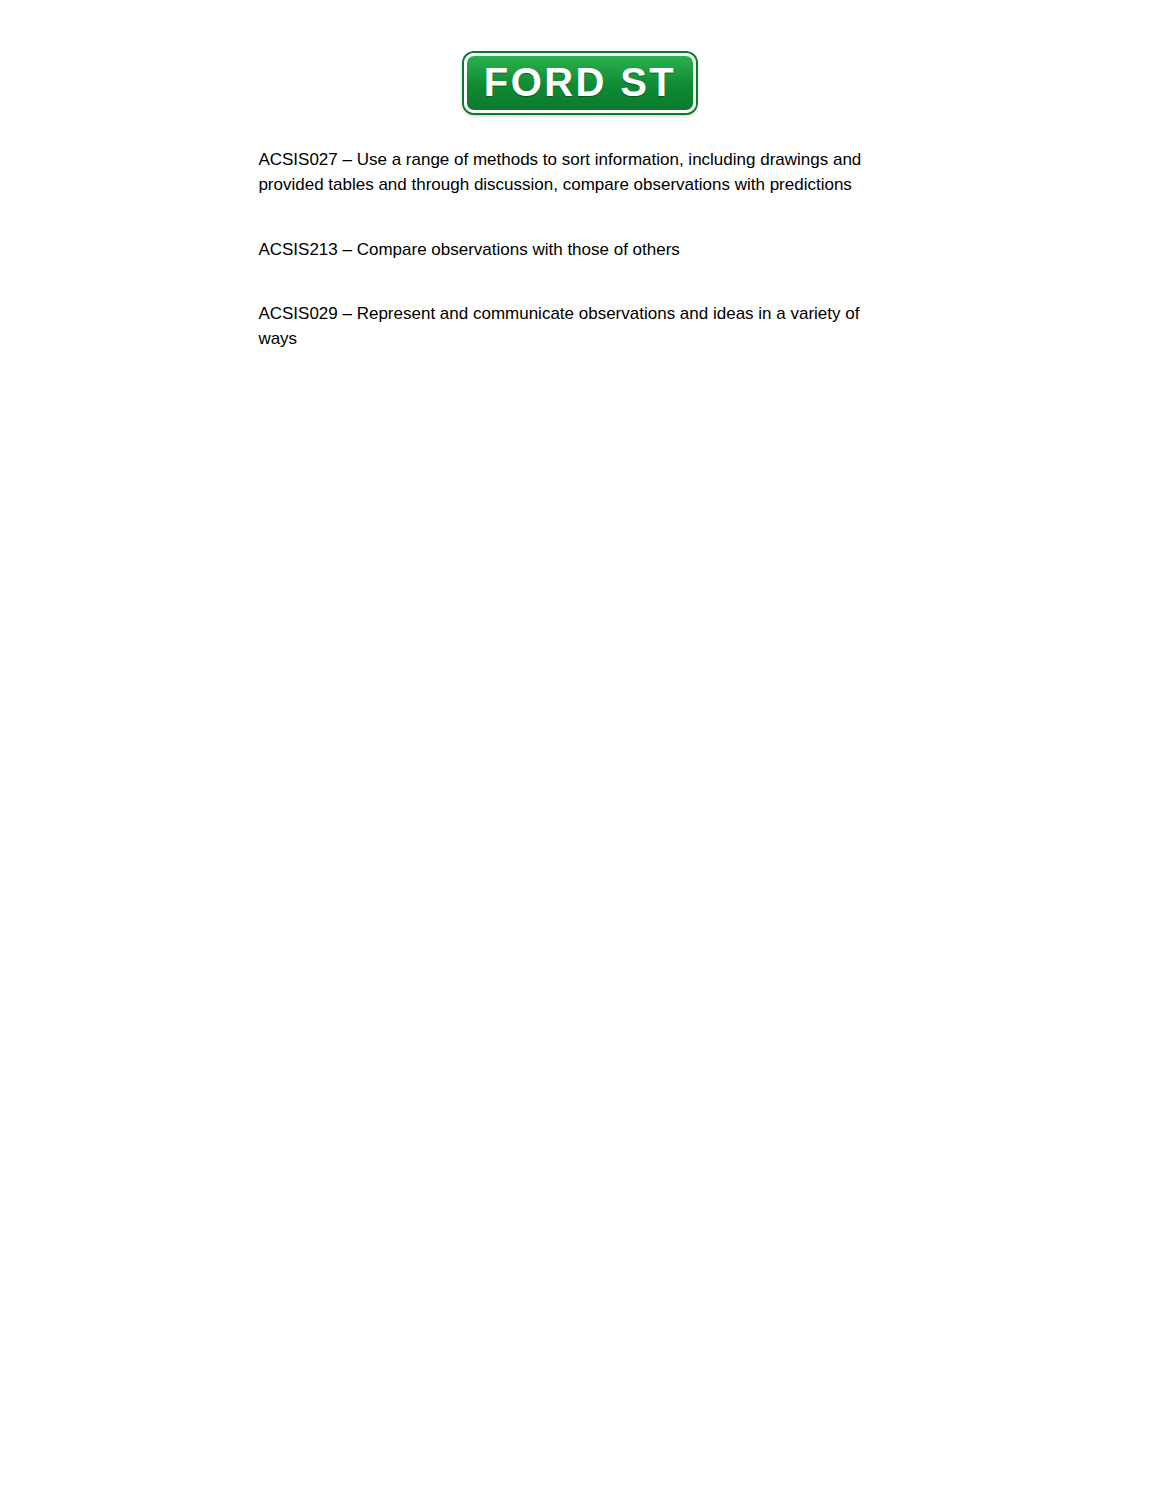FORD ST
ACSIS027 – Use a range of methods to sort information, including drawings and provided tables and through discussion, compare observations with predictions
ACSIS213 – Compare observations with those of others
ACSIS029 – Represent and communicate observations and ideas in a variety of ways